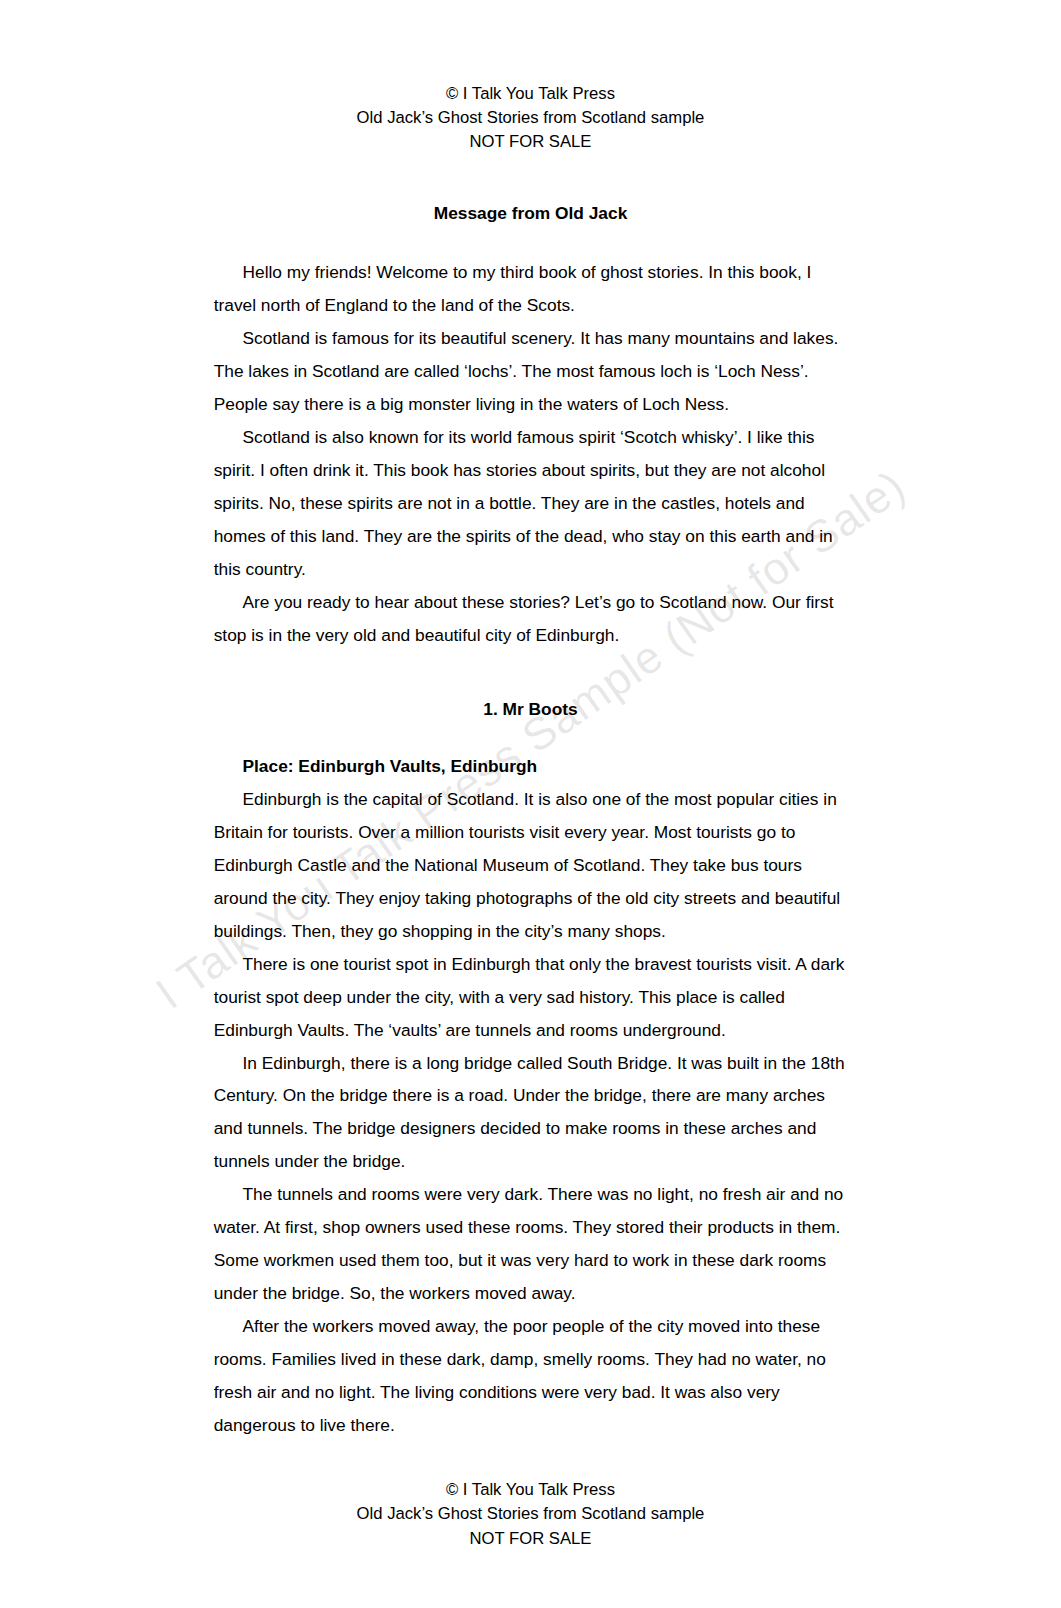I Talk You Talk Press Sample (Not for Sale)
© I Talk You Talk Press
Old Jack’s Ghost Stories from Scotland sample
NOT FOR SALE
Message from Old Jack
Hello my friends! Welcome to my third book of ghost stories. In this book, I travel north of England to the land of the Scots.
Scotland is famous for its beautiful scenery. It has many mountains and lakes. The lakes in Scotland are called ‘lochs’. The most famous loch is ‘Loch Ness’. People say there is a big monster living in the waters of Loch Ness.
Scotland is also known for its world famous spirit ‘Scotch whisky’. I like this spirit. I often drink it. This book has stories about spirits, but they are not alcohol spirits. No, these spirits are not in a bottle. They are in the castles, hotels and homes of this land. They are the spirits of the dead, who stay on this earth and in this country.
Are you ready to hear about these stories? Let’s go to Scotland now. Our first stop is in the very old and beautiful city of Edinburgh.
1. Mr Boots
Place: Edinburgh Vaults, Edinburgh
Edinburgh is the capital of Scotland. It is also one of the most popular cities in Britain for tourists. Over a million tourists visit every year. Most tourists go to Edinburgh Castle and the National Museum of Scotland. They take bus tours around the city. They enjoy taking photographs of the old city streets and beautiful buildings. Then, they go shopping in the city’s many shops.
There is one tourist spot in Edinburgh that only the bravest tourists visit. A dark tourist spot deep under the city, with a very sad history. This place is called Edinburgh Vaults. The ‘vaults’ are tunnels and rooms underground.
In Edinburgh, there is a long bridge called South Bridge. It was built in the 18th Century. On the bridge there is a road. Under the bridge, there are many arches and tunnels. The bridge designers decided to make rooms in these arches and tunnels under the bridge.
The tunnels and rooms were very dark. There was no light, no fresh air and no water. At first, shop owners used these rooms. They stored their products in them. Some workmen used them too, but it was very hard to work in these dark rooms under the bridge. So, the workers moved away.
After the workers moved away, the poor people of the city moved into these rooms. Families lived in these dark, damp, smelly rooms. They had no water, no fresh air and no light. The living conditions were very bad. It was also very dangerous to live there.
© I Talk You Talk Press
Old Jack’s Ghost Stories from Scotland sample
NOT FOR SALE